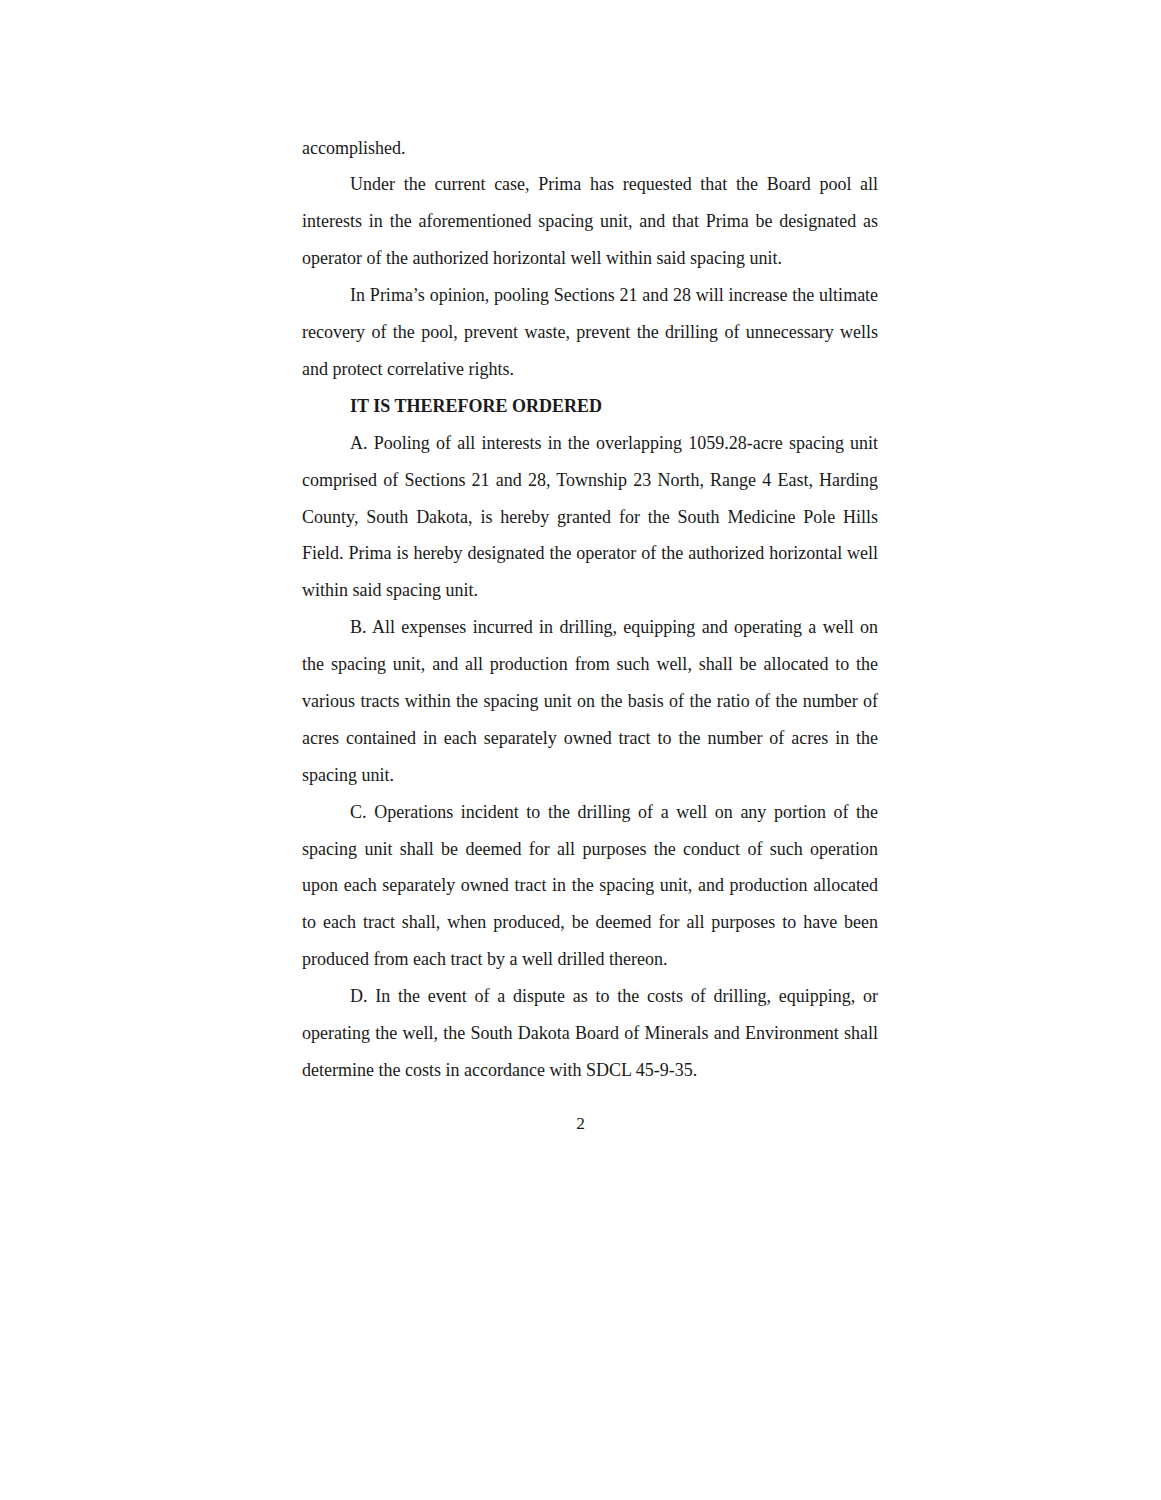accomplished.
Under the current case, Prima has requested that the Board pool all interests in the aforementioned spacing unit, and that Prima be designated as operator of the authorized horizontal well within said spacing unit.
In Prima’s opinion, pooling Sections 21 and 28 will increase the ultimate recovery of the pool, prevent waste, prevent the drilling of unnecessary wells and protect correlative rights.
IT IS THEREFORE ORDERED
A. Pooling of all interests in the overlapping 1059.28-acre spacing unit comprised of Sections 21 and 28, Township 23 North, Range 4 East, Harding County, South Dakota, is hereby granted for the South Medicine Pole Hills Field. Prima is hereby designated the operator of the authorized horizontal well within said spacing unit.
B. All expenses incurred in drilling, equipping and operating a well on the spacing unit, and all production from such well, shall be allocated to the various tracts within the spacing unit on the basis of the ratio of the number of acres contained in each separately owned tract to the number of acres in the spacing unit.
C. Operations incident to the drilling of a well on any portion of the spacing unit shall be deemed for all purposes the conduct of such operation upon each separately owned tract in the spacing unit, and production allocated to each tract shall, when produced, be deemed for all purposes to have been produced from each tract by a well drilled thereon.
D. In the event of a dispute as to the costs of drilling, equipping, or operating the well, the South Dakota Board of Minerals and Environment shall determine the costs in accordance with SDCL 45-9-35.
2